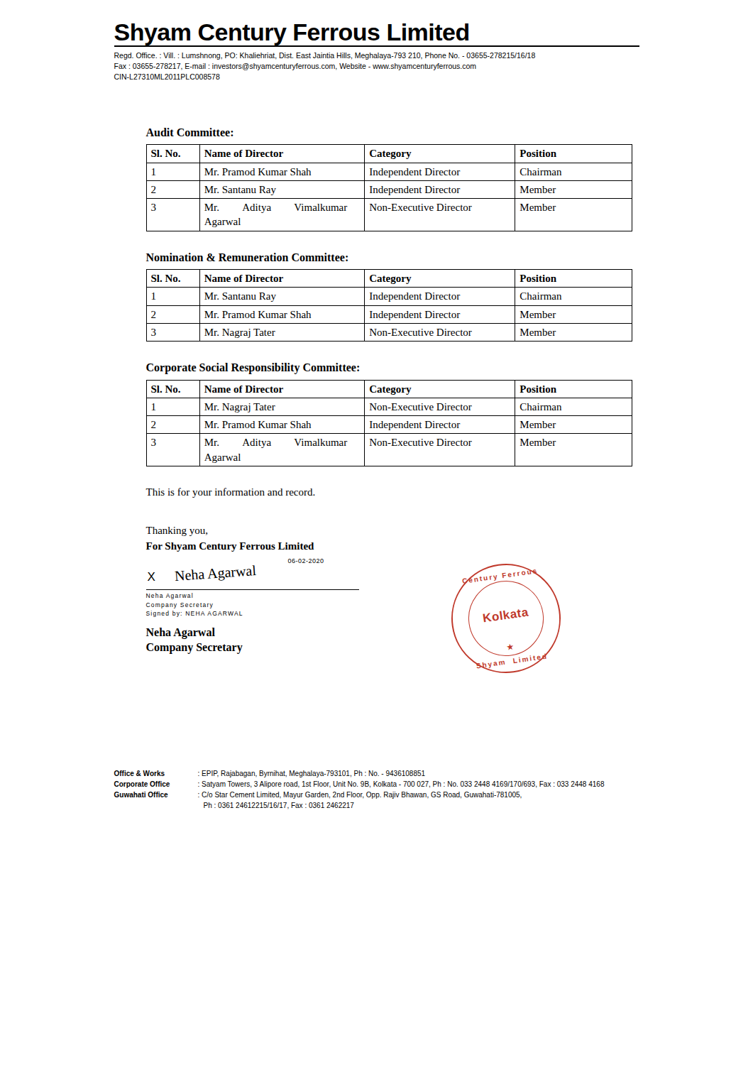Shyam Century Ferrous Limited
Regd. Office. : Vill. : Lumshnong, PO: Khaliehriat, Dist. East Jaintia Hills, Meghalaya-793 210, Phone No. - 03655-278215/16/18
Fax : 03655-278217, E-mail : investors@shyamcenturyferrous.com, Website - www.shyamcenturyferrous.com
CIN-L27310ML2011PLC008578
Audit Committee:
| Sl. No. | Name of Director | Category | Position |
| --- | --- | --- | --- |
| 1 | Mr. Pramod Kumar Shah | Independent Director | Chairman |
| 2 | Mr. Santanu Ray | Independent Director | Member |
| 3 | Mr. Aditya Vimalkumar Agarwal | Non-Executive Director | Member |
Nomination & Remuneration Committee:
| Sl. No. | Name of Director | Category | Position |
| --- | --- | --- | --- |
| 1 | Mr. Santanu Ray | Independent Director | Chairman |
| 2 | Mr. Pramod Kumar Shah | Independent Director | Member |
| 3 | Mr. Nagraj Tater | Non-Executive Director | Member |
Corporate Social Responsibility Committee:
| Sl. No. | Name of Director | Category | Position |
| --- | --- | --- | --- |
| 1 | Mr. Nagraj Tater | Non-Executive Director | Chairman |
| 2 | Mr. Pramod Kumar Shah | Independent Director | Member |
| 3 | Mr. Aditya Vimalkumar Agarwal | Non-Executive Director | Member |
This is for your information and record.
Thanking you,
For Shyam Century Ferrous Limited
06-02-2020
X Neha Agarwal
Neha Agarwal
Company Secretary
Signed by: NEHA AGARWAL
Neha Agarwal
Company Secretary
Century Ferrous
Kolkata
★
Shyam Limited
Office & Works: EPIP, Rajabagan, Byrnihat, Meghalaya-793101, Ph : No. - 9436108851
Corporate Office: Satyam Towers, 3 Alipore road, 1st Floor, Unit No. 9B, Kolkata - 700 027, Ph : No. 033 2448 4169/170/693, Fax : 033 2448 4168
Guwahati Office: C/o Star Cement Limited, Mayur Garden, 2nd Floor, Opp. Rajiv Bhawan, GS Road, Guwahati-781005,
Ph : 0361 24612215/16/17, Fax : 0361 2462217